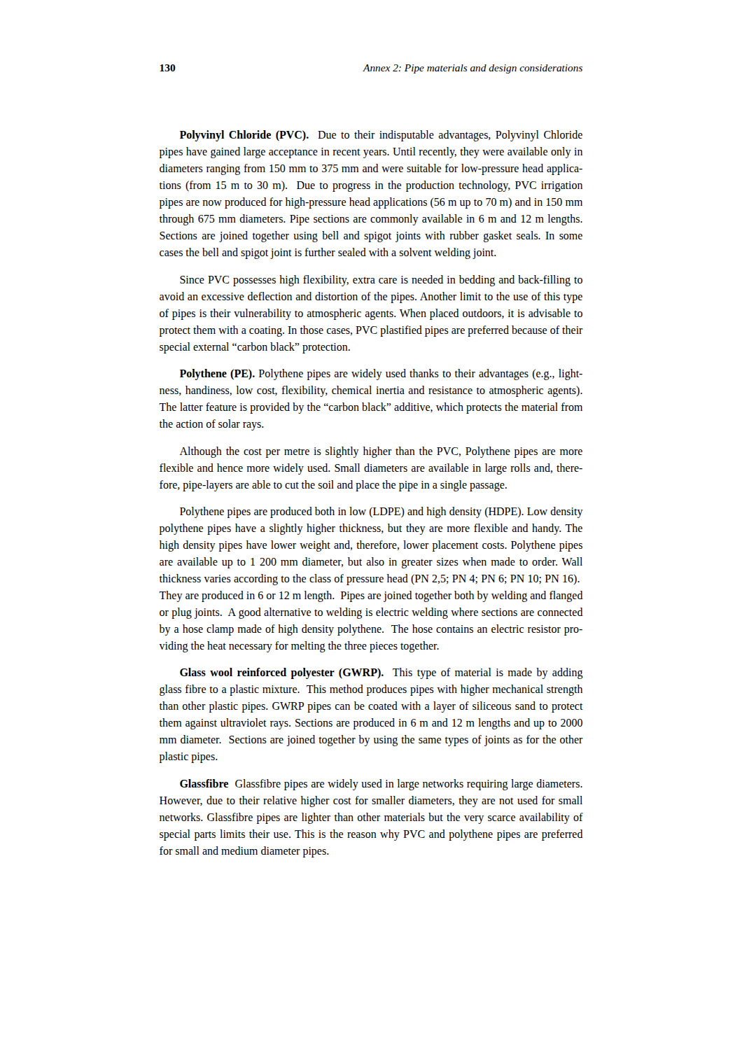130 Annex 2: Pipe materials and design considerations
Polyvinyl Chloride (PVC). Due to their indisputable advantages, Polyvinyl Chloride pipes have gained large acceptance in recent years. Until recently, they were available only in diameters ranging from 150 mm to 375 mm and were suitable for low-pressure head applications (from 15 m to 30 m). Due to progress in the production technology, PVC irrigation pipes are now produced for high-pressure head applications (56 m up to 70 m) and in 150 mm through 675 mm diameters. Pipe sections are commonly available in 6 m and 12 m lengths. Sections are joined together using bell and spigot joints with rubber gasket seals. In some cases the bell and spigot joint is further sealed with a solvent welding joint.
Since PVC possesses high flexibility, extra care is needed in bedding and back-filling to avoid an excessive deflection and distortion of the pipes. Another limit to the use of this type of pipes is their vulnerability to atmospheric agents. When placed outdoors, it is advisable to protect them with a coating. In those cases, PVC plastified pipes are preferred because of their special external “carbon black” protection.
Polythene (PE). Polythene pipes are widely used thanks to their advantages (e.g., lightness, handiness, low cost, flexibility, chemical inertia and resistance to atmospheric agents). The latter feature is provided by the “carbon black” additive, which protects the material from the action of solar rays.
Although the cost per metre is slightly higher than the PVC, Polythene pipes are more flexible and hence more widely used. Small diameters are available in large rolls and, therefore, pipe-layers are able to cut the soil and place the pipe in a single passage.
Polythene pipes are produced both in low (LDPE) and high density (HDPE). Low density polythene pipes have a slightly higher thickness, but they are more flexible and handy. The high density pipes have lower weight and, therefore, lower placement costs. Polythene pipes are available up to 1 200 mm diameter, but also in greater sizes when made to order. Wall thickness varies according to the class of pressure head (PN 2,5; PN 4; PN 6; PN 10; PN 16). They are produced in 6 or 12 m length. Pipes are joined together both by welding and flanged or plug joints. A good alternative to welding is electric welding where sections are connected by a hose clamp made of high density polythene. The hose contains an electric resistor providing the heat necessary for melting the three pieces together.
Glass wool reinforced polyester (GWRP). This type of material is made by adding glass fibre to a plastic mixture. This method produces pipes with higher mechanical strength than other plastic pipes. GWRP pipes can be coated with a layer of siliceous sand to protect them against ultraviolet rays. Sections are produced in 6 m and 12 m lengths and up to 2000 mm diameter. Sections are joined together by using the same types of joints as for the other plastic pipes.
Glassfibre Glassfibre pipes are widely used in large networks requiring large diameters. However, due to their relative higher cost for smaller diameters, they are not used for small networks. Glassfibre pipes are lighter than other materials but the very scarce availability of special parts limits their use. This is the reason why PVC and polythene pipes are preferred for small and medium diameter pipes.